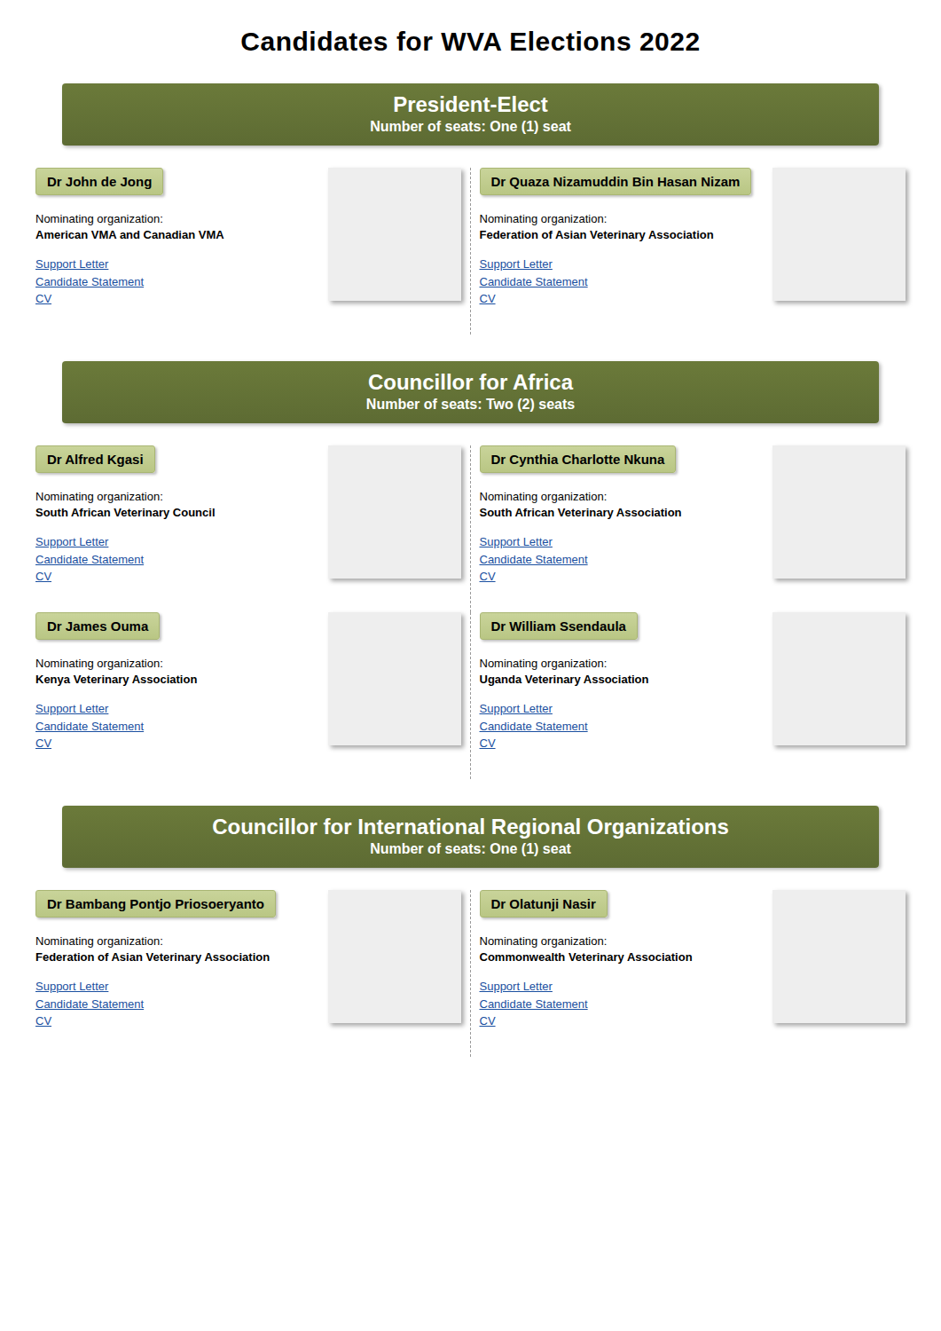Candidates for WVA Elections 2022
President-Elect
Number of seats: One (1) seat
Dr John de Jong
Nominating organization:
American VMA and Canadian VMA
Support Letter Candidate Statement CV
Dr Quaza Nizamuddin Bin Hasan Nizam
Nominating organization:
Federation of Asian Veterinary Association
Support Letter Candidate Statement CV
Councillor for Africa
Number of seats: Two (2) seats
Dr Alfred Kgasi
Nominating organization:
South African Veterinary Council
Support Letter Candidate Statement CV
Dr Cynthia Charlotte Nkuna
Nominating organization:
South African Veterinary Association
Support Letter Candidate Statement CV
Dr James Ouma
Nominating organization:
Kenya Veterinary Association
Support Letter Candidate Statement CV
Dr William Ssendaula
Nominating organization:
Uganda Veterinary Association
Support Letter Candidate Statement CV
Councillor for International Regional Organizations
Number of seats: One (1) seat
Dr Bambang Pontjo Priosoeryanto
Nominating organization:
Federation of Asian Veterinary Association
Support Letter Candidate Statement CV
Dr Olatunji Nasir
Nominating organization:
Commonwealth Veterinary Association
Support Letter Candidate Statement CV